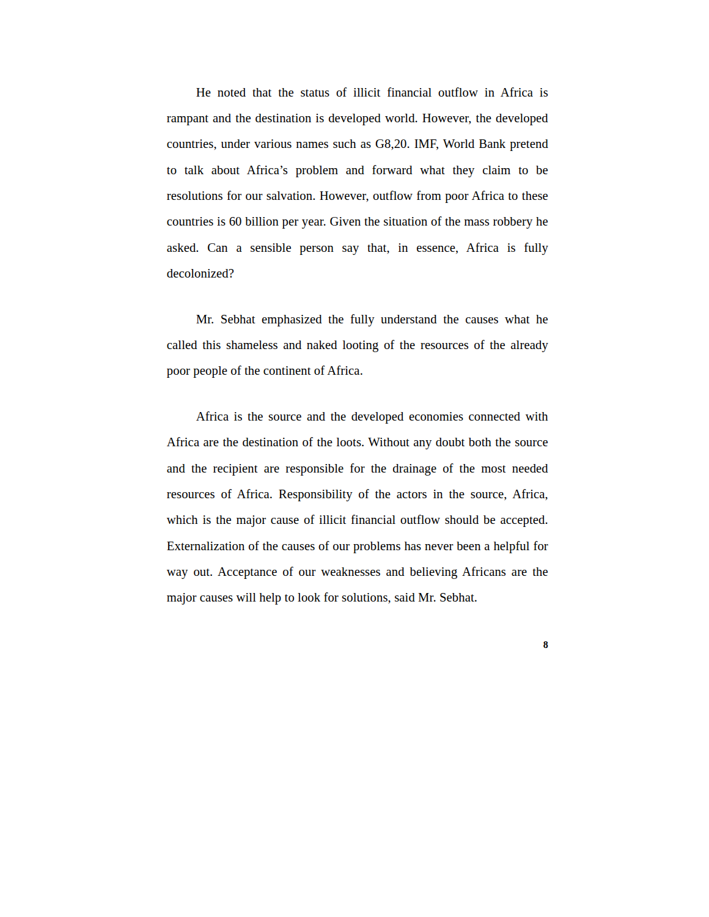He noted that the status of illicit financial outflow in Africa is rampant and the destination is developed world. However, the developed countries, under various names such as G8,20. IMF, World Bank pretend to talk about Africa’s problem and forward what they claim to be resolutions for our salvation. However, outflow from poor Africa to these countries is 60 billion per year. Given the situation of the mass robbery he asked. Can a sensible person say that, in essence, Africa is fully decolonized?
Mr. Sebhat emphasized the fully understand the causes what he called this shameless and naked looting of the resources of the already poor people of the continent of Africa.
Africa is the source and the developed economies connected with Africa are the destination of the loots. Without any doubt both the source and the recipient are responsible for the drainage of the most needed resources of Africa. Responsibility of the actors in the source, Africa, which is the major cause of illicit financial outflow should be accepted. Externalization of the causes of our problems has never been a helpful for way out. Acceptance of our weaknesses and believing Africans are the major causes will help to look for solutions, said Mr. Sebhat.
8